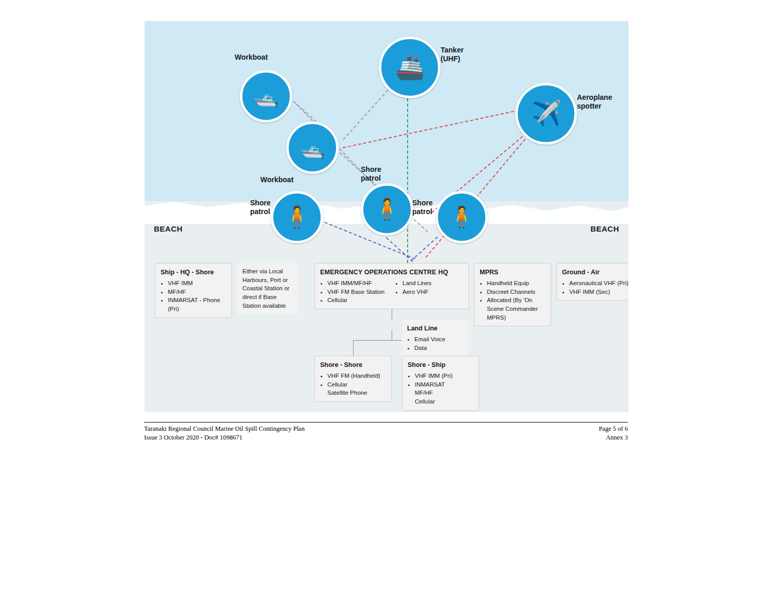BEACH BEACH
🚢
Tanker
(UHF)
🛥️
Workboat
🛥️
Workboat
✈️
Aeroplane
spotter
🧍
Shore
patrol
🧍
Shore
patrol
🧍
Shore
patrol
Ship - HQ - Shore
VHF IMM
MF/HF
INMARSAT - Phone (Pri)
Either via Local Harbours, Port or Coastal Station or direct if Base Station available
EMERGENCY OPERATIONS CENTRE HQ
VHF IMM/MF/HF
VHF FM Base Station
Cellular
Land Lines
Aero VHF
MPRS
Handheld Equip
Discreet Channels
Allocated (By 'On Scene Commander MPRS)
Ground - Air
Aeronautical VHF (Pri)
VHF IMM (Sec)
Land Line
Email Voice
Data
Shore - Shore
VHF FM (Handheld)
Cellular
Satellite Phone
Shore - Ship
VHF IMM (Pri)
INMARSAT
MF/HF
Cellular
Taranaki Regional Council Marine Oil Spill Contingency Plan
Issue 3 October 2020 - Doc# 1098671
Page 5 of 6
Annex 3